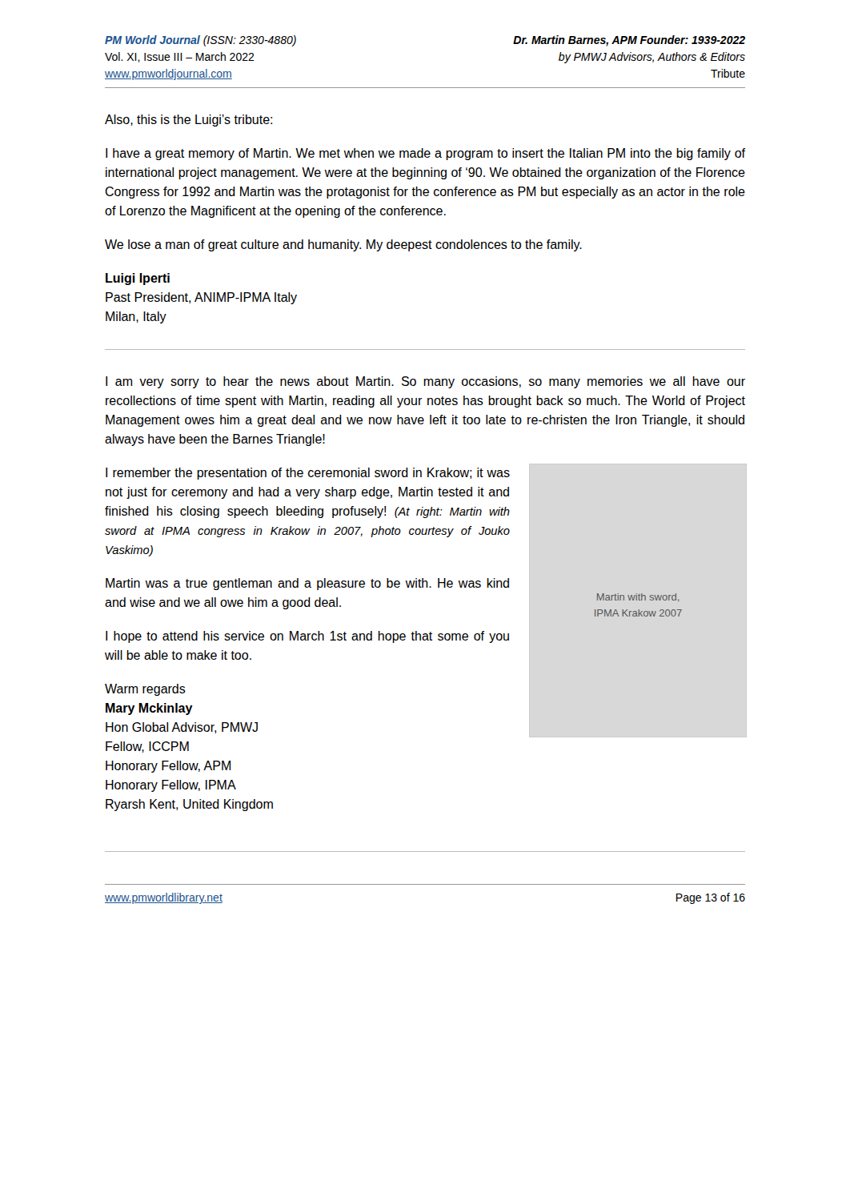PM World Journal (ISSN: 2330-4880)
Dr. Martin Barnes, APM Founder: 1939-2022
Vol. XI, Issue III – March 2022
by PMWJ Advisors, Authors & Editors
www.pmworldjournal.com
Tribute
Also, this is the Luigi’s tribute:
I have a great memory of Martin. We met when we made a program to insert the Italian PM into the big family of international project management. We were at the beginning of ‘90. We obtained the organization of the Florence Congress for 1992 and Martin was the protagonist for the conference as PM but especially as an actor in the role of Lorenzo the Magnificent at the opening of the conference.
We lose a man of great culture and humanity. My deepest condolences to the family.
Luigi Iperti
Past President, ANIMP-IPMA Italy
Milan, Italy
I am very sorry to hear the news about Martin. So many occasions, so many memories we all have our recollections of time spent with Martin, reading all your notes has brought back so much. The World of Project Management owes him a great deal and we now have left it too late to re-christen the Iron Triangle, it should always have been the Barnes Triangle!
I remember the presentation of the ceremonial sword in Krakow; it was not just for ceremony and had a very sharp edge, Martin tested it and finished his closing speech bleeding profusely! (At right: Martin with sword at IPMA congress in Krakow in 2007, photo courtesy of Jouko Vaskimo)
Martin was a true gentleman and a pleasure to be with. He was kind and wise and we all owe him a good deal.
I hope to attend his service on March 1st and hope that some of you will be able to make it too.
Warm regards
Mary Mckinlay
Hon Global Advisor, PMWJ
Fellow, ICCPM
Honorary Fellow, APM
Honorary Fellow, IPMA
Ryarsh Kent, United Kingdom
www.pmworldlibrary.net
Page 13 of 16